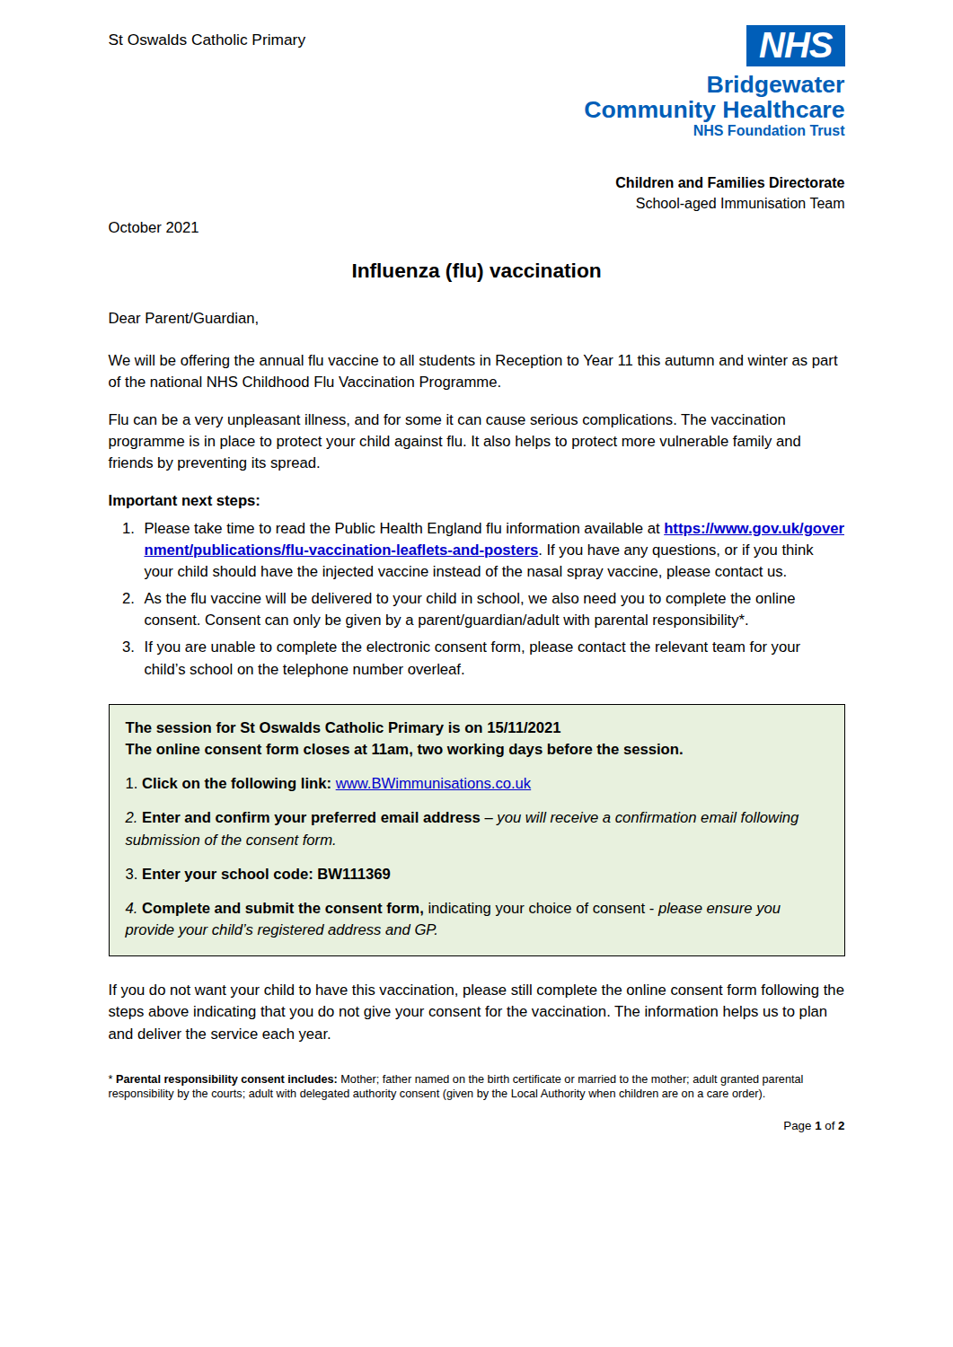St Oswalds Catholic Primary
NHS
Bridgewater Community Healthcare NHS Foundation Trust
Children and Families Directorate School-aged Immunisation Team
October 2021
Influenza (flu) vaccination
Dear Parent/Guardian,
We will be offering the annual flu vaccine to all students in Reception to Year 11 this autumn and winter as part of the national NHS Childhood Flu Vaccination Programme.
Flu can be a very unpleasant illness, and for some it can cause serious complications. The vaccination programme is in place to protect your child against flu. It also helps to protect more vulnerable family and friends by preventing its spread.
Important next steps:
Please take time to read the Public Health England flu information available at https://www.gov.uk/government/publications/flu-vaccination-leaflets-and-posters. If you have any questions, or if you think your child should have the injected vaccine instead of the nasal spray vaccine, please contact us.
As the flu vaccine will be delivered to your child in school, we also need you to complete the online consent. Consent can only be given by a parent/guardian/adult with parental responsibility*.
If you are unable to complete the electronic consent form, please contact the relevant team for your child’s school on the telephone number overleaf.
The session for St Oswalds Catholic Primary is on 15/11/2021 The online consent form closes at 11am, two working days before the session.
1. Click on the following link: www.BWimmunisations.co.uk
2. Enter and confirm your preferred email address – you will receive a confirmation email following submission of the consent form.
3. Enter your school code: BW111369
4. Complete and submit the consent form, indicating your choice of consent - please ensure you provide your child’s registered address and GP.
If you do not want your child to have this vaccination, please still complete the online consent form following the steps above indicating that you do not give your consent for the vaccination. The information helps us to plan and deliver the service each year.
* Parental responsibility consent includes: Mother; father named on the birth certificate or married to the mother; adult granted parental responsibility by the courts; adult with delegated authority consent (given by the Local Authority when children are on a care order).
Page 1 of 2